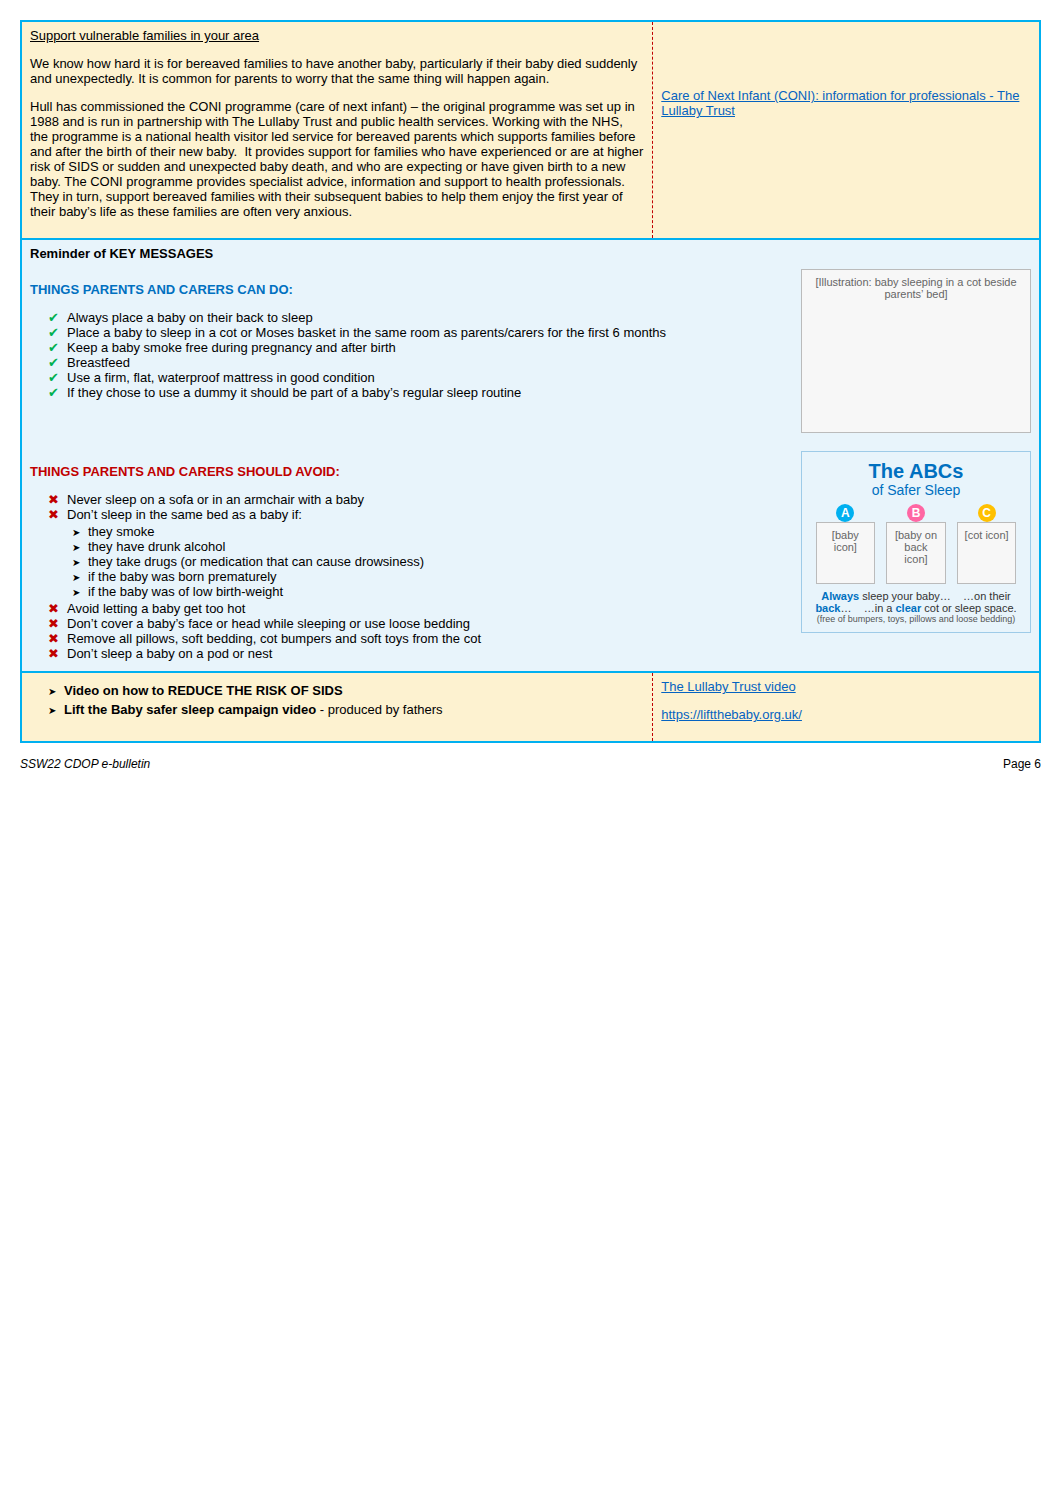| Support vulnerable families in your area We know how hard it is for bereaved families to have another baby, particularly if their baby died suddenly and unexpectedly. It is common for parents to worry that the same thing will happen again. Hull has commissioned the CONI programme (care of next infant) – the original programme was set up in 1988 and is run in partnership with The Lullaby Trust and public health services. Working with the NHS, the programme is a national health visitor led service for bereaved parents which supports families before and after the birth of their new baby. It provides support for families who have experienced or are at higher risk of SIDS or sudden and unexpected baby death, and who are expecting or have given birth to a new baby. The CONI programme provides specialist advice, information and support to health professionals. They in turn, support bereaved families with their subsequent babies to help them enjoy the first year of their baby’s life as these families are often very anxious. | Care of Next Infant (CONI): information for professionals - The Lullaby Trust |
| Reminder of KEY MESSAGES THINGS PARENTS AND CARERS CAN DO: Always place a baby on their back to sleep Place a baby to sleep in a cot or Moses basket in the same room as parents/carers for the first 6 months Keep a baby smoke free during pregnancy and after birth Breastfeed Use a firm, flat, waterproof mattress in good condition If they chose to use a dummy it should be part of a baby’s regular sleep routine [Illustration: baby sleeping in a cot beside parents’ bed] THINGS PARENTS AND CARERS SHOULD AVOID: Never sleep on a sofa or in an armchair with a baby Don’t sleep in the same bed as a baby if: they smoke they have drunk alcohol they take drugs (or medication that can cause drowsiness) if the baby was born prematurely if the baby was of low birth-weight Avoid letting a baby get too hot Don’t cover a baby’s face or head while sleeping or use loose bedding Remove all pillows, soft bedding, cot bumpers and soft toys from the cot Don’t sleep a baby on a pod or nest The ABCs of Safer Sleep A [baby icon] B [baby on back icon] C [cot icon] Always sleep your baby… …on their back … …in a clear cot or sleep space. (free of bumpers, toys, pillows and loose bedding) |
| Video on how to REDUCE THE RISK OF SIDS Lift the Baby safer sleep campaign video - produced by fathers | The Lullaby Trust video https://liftthebaby.org.uk/ |
SSW22 CDOP e-bulletin Page 6